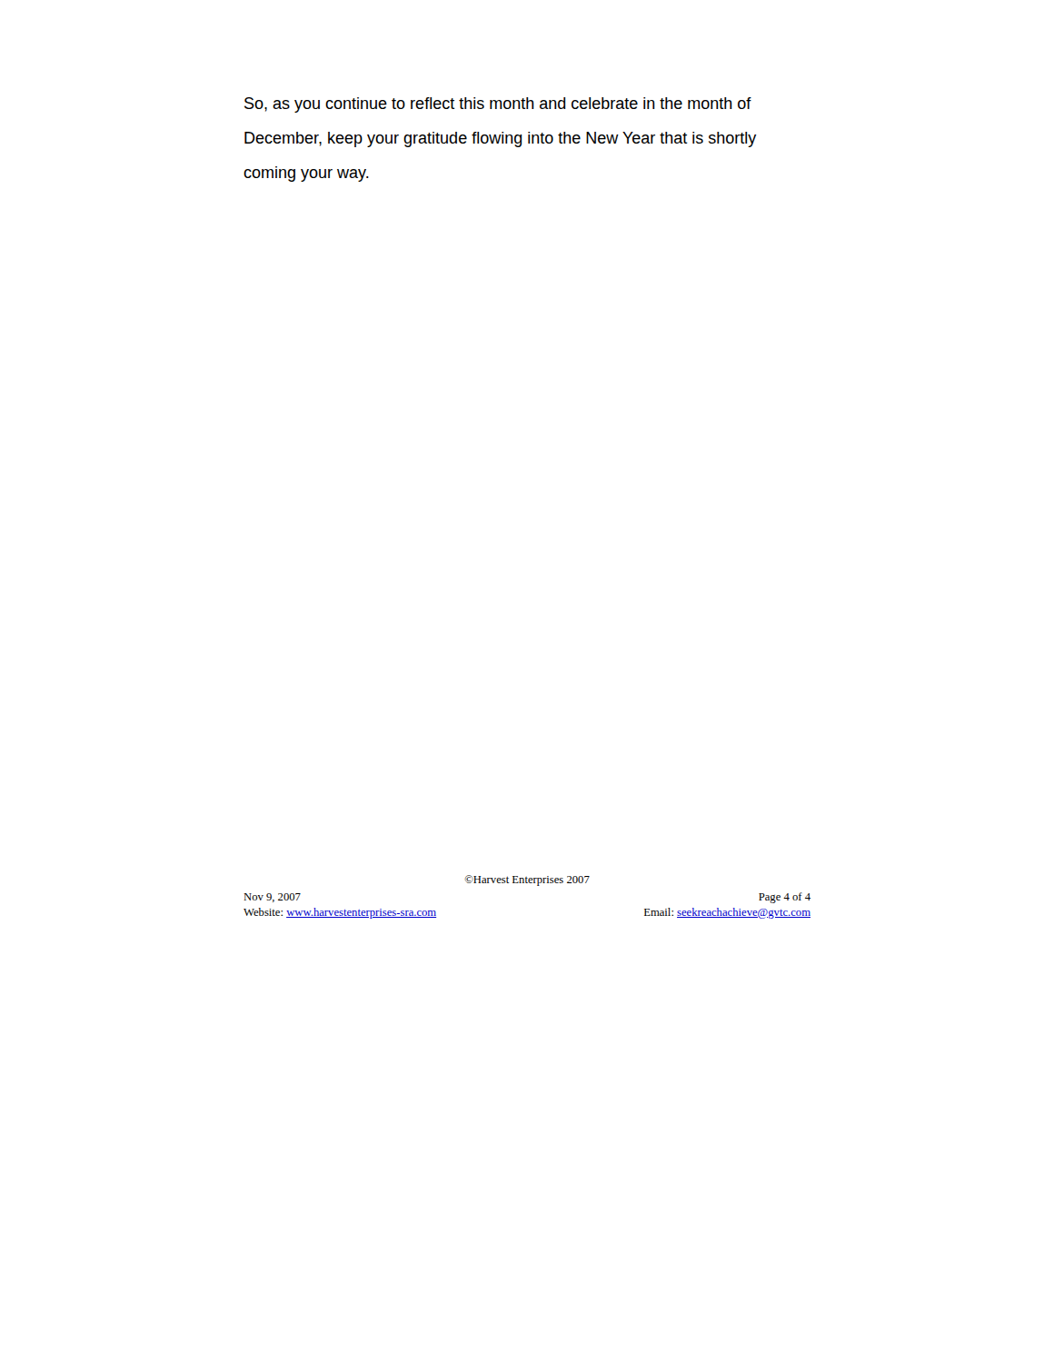So, as you continue to reflect this month and celebrate in the month of December, keep your gratitude flowing into the New Year that is shortly coming your way.
©Harvest Enterprises 2007
Nov 9, 2007
Website: www.harvestenterprises-sra.com
Page 4 of 4
Email: seekreachachieve@gvtc.com